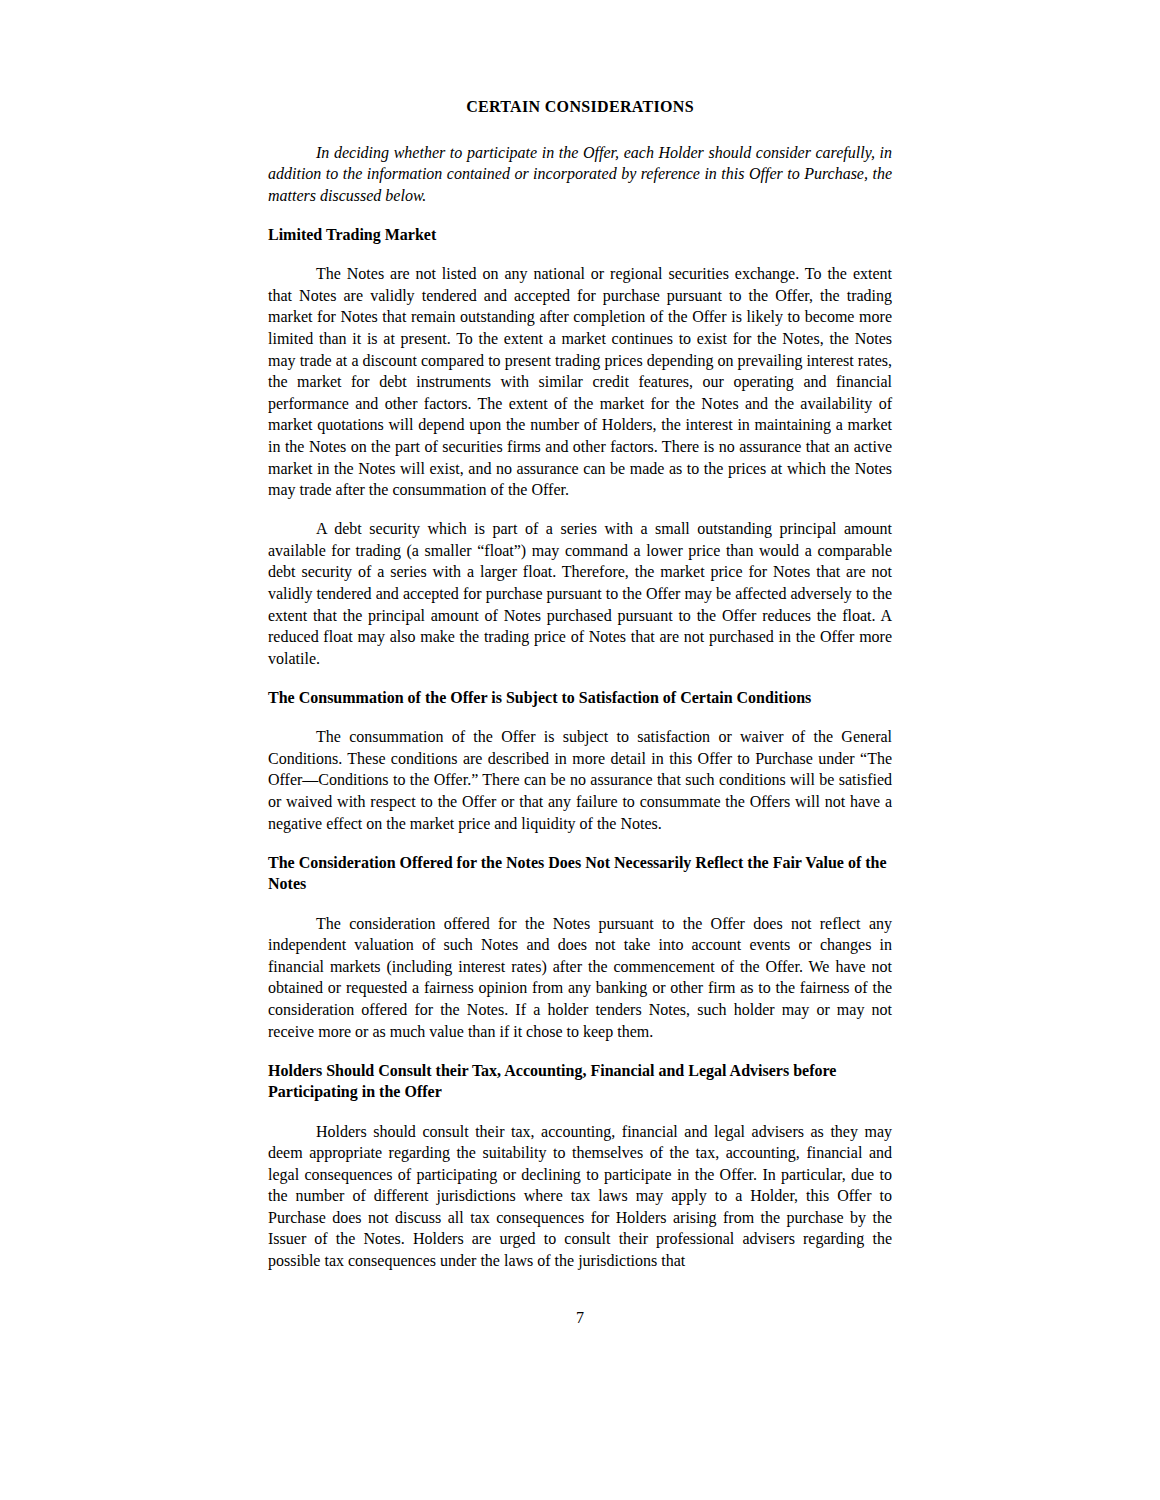CERTAIN CONSIDERATIONS
In deciding whether to participate in the Offer, each Holder should consider carefully, in addition to the information contained or incorporated by reference in this Offer to Purchase, the matters discussed below.
Limited Trading Market
The Notes are not listed on any national or regional securities exchange. To the extent that Notes are validly tendered and accepted for purchase pursuant to the Offer, the trading market for Notes that remain outstanding after completion of the Offer is likely to become more limited than it is at present. To the extent a market continues to exist for the Notes, the Notes may trade at a discount compared to present trading prices depending on prevailing interest rates, the market for debt instruments with similar credit features, our operating and financial performance and other factors. The extent of the market for the Notes and the availability of market quotations will depend upon the number of Holders, the interest in maintaining a market in the Notes on the part of securities firms and other factors. There is no assurance that an active market in the Notes will exist, and no assurance can be made as to the prices at which the Notes may trade after the consummation of the Offer.
A debt security which is part of a series with a small outstanding principal amount available for trading (a smaller “float”) may command a lower price than would a comparable debt security of a series with a larger float. Therefore, the market price for Notes that are not validly tendered and accepted for purchase pursuant to the Offer may be affected adversely to the extent that the principal amount of Notes purchased pursuant to the Offer reduces the float. A reduced float may also make the trading price of Notes that are not purchased in the Offer more volatile.
The Consummation of the Offer is Subject to Satisfaction of Certain Conditions
The consummation of the Offer is subject to satisfaction or waiver of the General Conditions. These conditions are described in more detail in this Offer to Purchase under “The Offer—Conditions to the Offer.” There can be no assurance that such conditions will be satisfied or waived with respect to the Offer or that any failure to consummate the Offers will not have a negative effect on the market price and liquidity of the Notes.
The Consideration Offered for the Notes Does Not Necessarily Reflect the Fair Value of the Notes
The consideration offered for the Notes pursuant to the Offer does not reflect any independent valuation of such Notes and does not take into account events or changes in financial markets (including interest rates) after the commencement of the Offer. We have not obtained or requested a fairness opinion from any banking or other firm as to the fairness of the consideration offered for the Notes. If a holder tenders Notes, such holder may or may not receive more or as much value than if it chose to keep them.
Holders Should Consult their Tax, Accounting, Financial and Legal Advisers before Participating in the Offer
Holders should consult their tax, accounting, financial and legal advisers as they may deem appropriate regarding the suitability to themselves of the tax, accounting, financial and legal consequences of participating or declining to participate in the Offer. In particular, due to the number of different jurisdictions where tax laws may apply to a Holder, this Offer to Purchase does not discuss all tax consequences for Holders arising from the purchase by the Issuer of the Notes. Holders are urged to consult their professional advisers regarding the possible tax consequences under the laws of the jurisdictions that
7